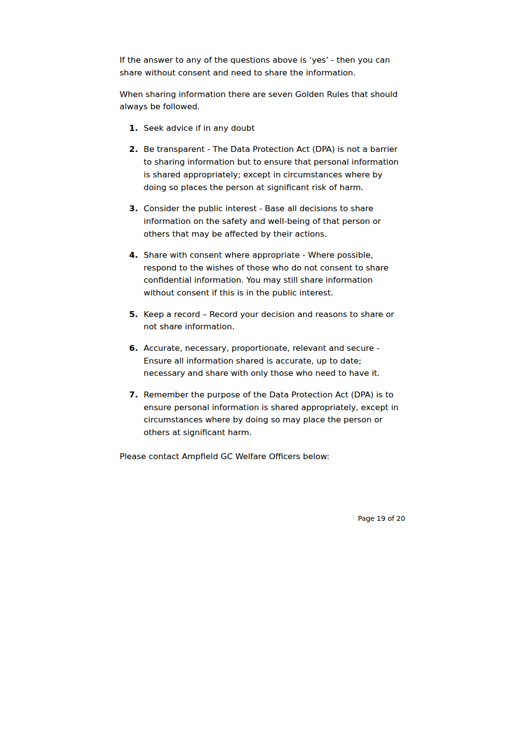If the answer to any of the questions above is ‘yes’ - then you can share without consent and need to share the information.
When sharing information there are seven Golden Rules that should always be followed.
Seek advice if in any doubt
Be transparent - The Data Protection Act (DPA) is not a barrier to sharing information but to ensure that personal information is shared appropriately; except in circumstances where by doing so places the person at significant risk of harm.
Consider the public interest - Base all decisions to share information on the safety and well-being of that person or others that may be affected by their actions.
Share with consent where appropriate - Where possible, respond to the wishes of those who do not consent to share confidential information. You may still share information without consent if this is in the public interest.
Keep a record – Record your decision and reasons to share or not share information.
Accurate, necessary, proportionate, relevant and secure - Ensure all information shared is accurate, up to date; necessary and share with only those who need to have it.
Remember the purpose of the Data Protection Act (DPA) is to ensure personal information is shared appropriately, except in circumstances where by doing so may place the person or others at significant harm.
Please contact Ampfield GC Welfare Officers below:
Page 19 of 20